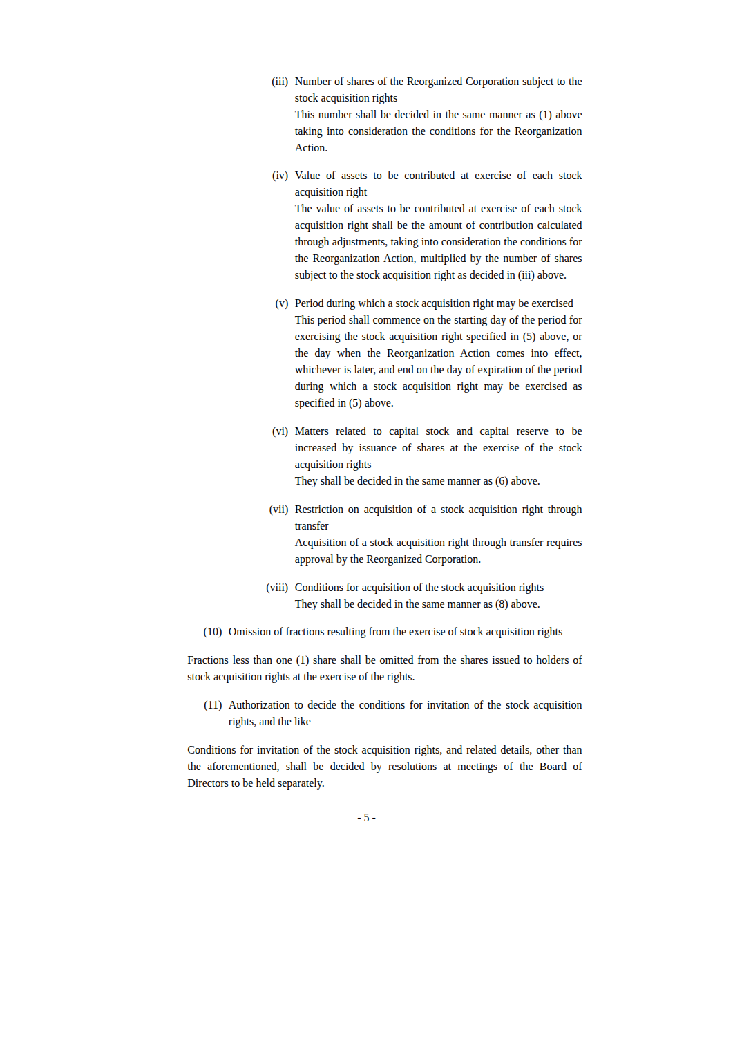(iii)
Number of shares of the Reorganized Corporation subject to the stock acquisition rights
This number shall be decided in the same manner as (1) above taking into consideration the conditions for the Reorganization Action.
(iv)
Value of assets to be contributed at exercise of each stock acquisition right
The value of assets to be contributed at exercise of each stock acquisition right shall be the amount of contribution calculated through adjustments, taking into consideration the conditions for the Reorganization Action, multiplied by the number of shares subject to the stock acquisition right as decided in (iii) above.
(v)
Period during which a stock acquisition right may be exercised
This period shall commence on the starting day of the period for exercising the stock acquisition right specified in (5) above, or the day when the Reorganization Action comes into effect, whichever is later, and end on the day of expiration of the period during which a stock acquisition right may be exercised as specified in (5) above.
(vi)
Matters related to capital stock and capital reserve to be increased by issuance of shares at the exercise of the stock acquisition rights
They shall be decided in the same manner as (6) above.
(vii)
Restriction on acquisition of a stock acquisition right through transfer
Acquisition of a stock acquisition right through transfer requires approval by the Reorganized Corporation.
(viii)
Conditions for acquisition of the stock acquisition rights
They shall be decided in the same manner as (8) above.
(10)
Omission of fractions resulting from the exercise of stock acquisition rights
Fractions less than one (1) share shall be omitted from the shares issued to holders of stock acquisition rights at the exercise of the rights.
(11)
Authorization to decide the conditions for invitation of the stock acquisition rights, and the like
Conditions for invitation of the stock acquisition rights, and related details, other than the aforementioned, shall be decided by resolutions at meetings of the Board of Directors to be held separately.
- 5 -